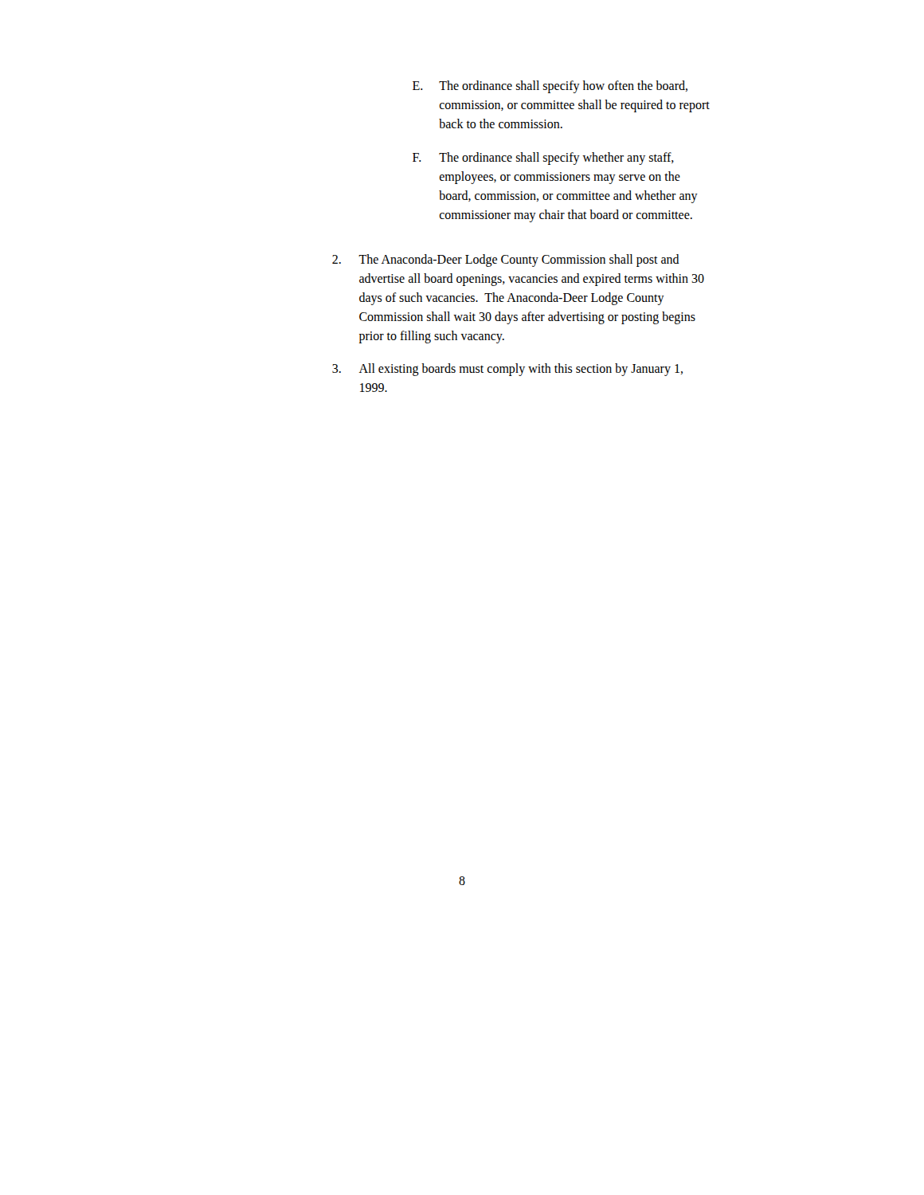E. The ordinance shall specify how often the board, commission, or committee shall be required to report back to the commission.
F. The ordinance shall specify whether any staff, employees, or commissioners may serve on the board, commission, or committee and whether any commissioner may chair that board or committee.
2. The Anaconda-Deer Lodge County Commission shall post and advertise all board openings, vacancies and expired terms within 30 days of such vacancies. The Anaconda-Deer Lodge County Commission shall wait 30 days after advertising or posting begins prior to filling such vacancy.
3. All existing boards must comply with this section by January 1, 1999.
8